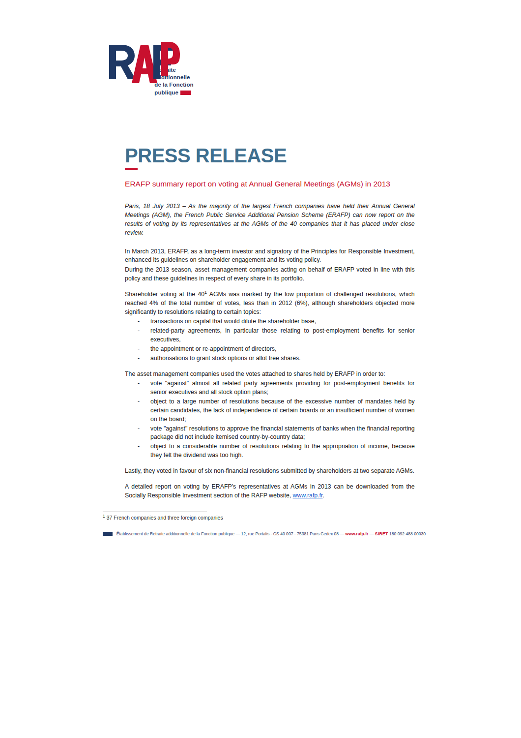Retraite
additionnelle
de la Fonction
publique
PRESS RELEASE
ERAFP summary report on voting at Annual General Meetings (AGMs) in 2013
Paris, 18 July 2013 – As the majority of the largest French companies have held their Annual General Meetings (AGM), the French Public Service Additional Pension Scheme (ERAFP) can now report on the results of voting by its representatives at the AGMs of the 40 companies that it has placed under close review.
In March 2013, ERAFP, as a long-term investor and signatory of the Principles for Responsible Investment, enhanced its guidelines on shareholder engagement and its voting policy.
During the 2013 season, asset management companies acting on behalf of ERAFP voted in line with this policy and these guidelines in respect of every share in its portfolio.
Shareholder voting at the 401 AGMs was marked by the low proportion of challenged resolutions, which reached 4% of the total number of votes, less than in 2012 (6%), although shareholders objected more significantly to resolutions relating to certain topics:
transactions on capital that would dilute the shareholder base,
related-party agreements, in particular those relating to post-employment benefits for senior executives,
the appointment or re-appointment of directors,
authorisations to grant stock options or allot free shares.
The asset management companies used the votes attached to shares held by ERAFP in order to:
vote "against" almost all related party agreements providing for post-employment benefits for senior executives and all stock option plans;
object to a large number of resolutions because of the excessive number of mandates held by certain candidates, the lack of independence of certain boards or an insufficient number of women on the board;
vote "against" resolutions to approve the financial statements of banks when the financial reporting package did not include itemised country-by-country data;
object to a considerable number of resolutions relating to the appropriation of income, because they felt the dividend was too high.
Lastly, they voted in favour of six non-financial resolutions submitted by shareholders at two separate AGMs.
A detailed report on voting by ERAFP’s representatives at AGMs in 2013 can be downloaded from the Socially Responsible Investment section of the RAFP website, www.rafp.fr.
1 37 French companies and three foreign companies
Établissement de Retraite additionnelle de la Fonction publique — 12, rue Portalis - CS 40 007 - 75381 Paris Cedex 08 — www.rafp.fr — SIRET 180 092 488 00030